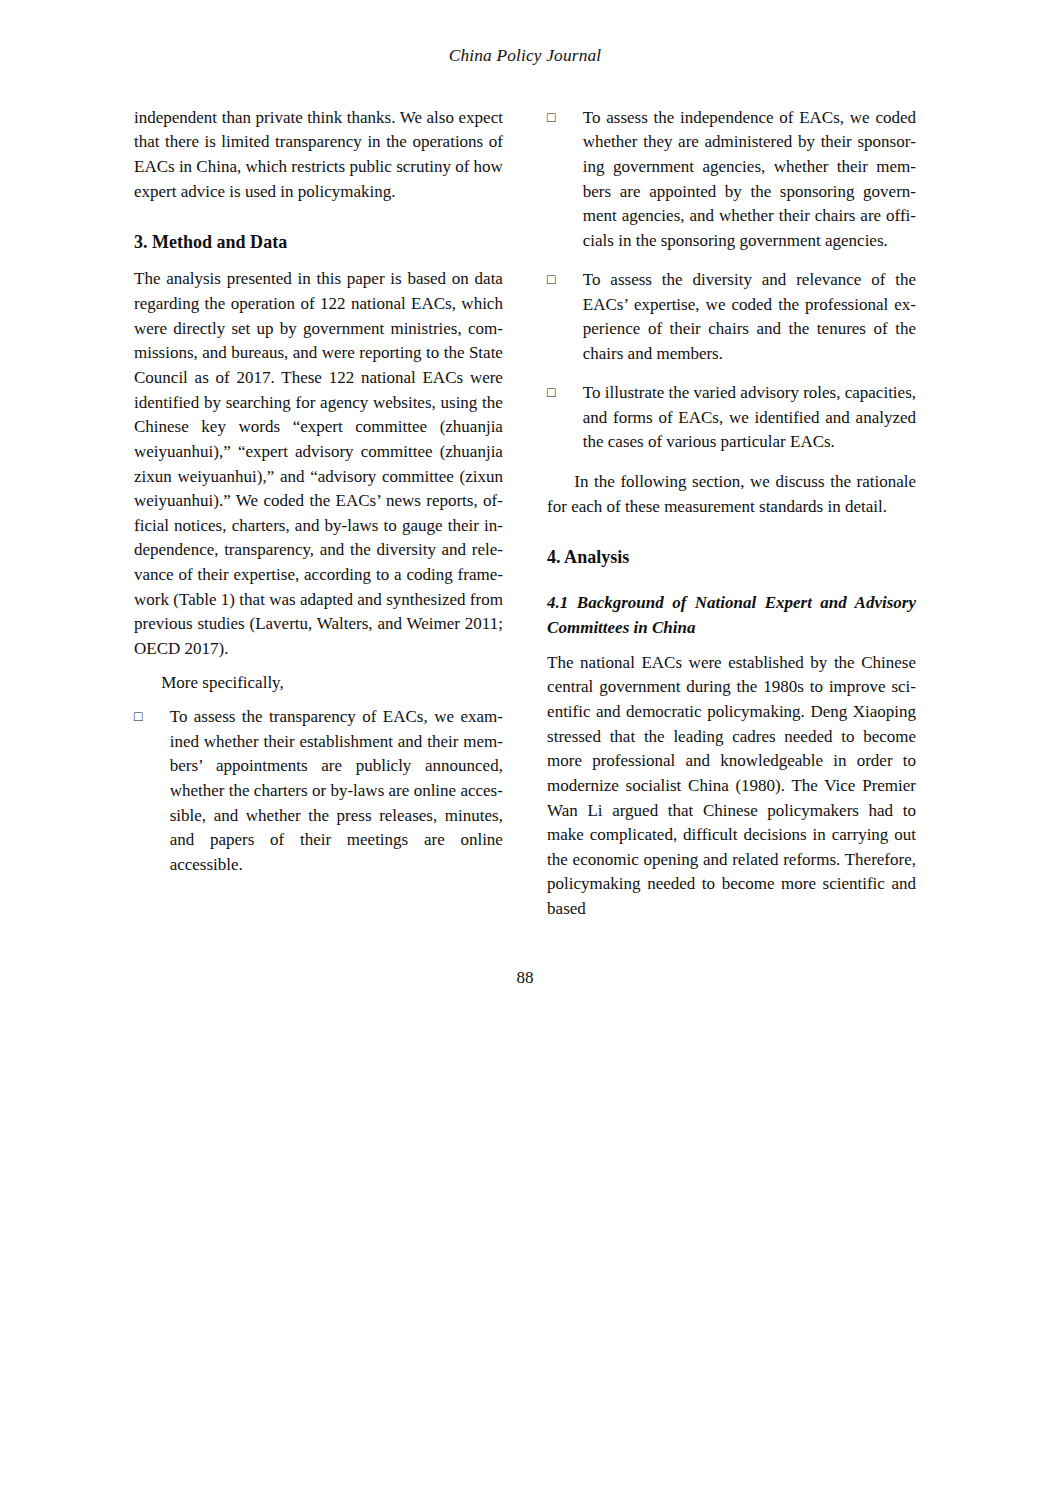China Policy Journal
independent than private think thanks. We also expect that there is limited transparency in the operations of EACs in China, which restricts public scrutiny of how expert advice is used in policymaking.
3. Method and Data
The analysis presented in this paper is based on data regarding the operation of 122 national EACs, which were directly set up by government ministries, commissions, and bureaus, and were reporting to the State Council as of 2017. These 122 national EACs were identified by searching for agency websites, using the Chinese key words “expert committee (zhuanjia weiyuanhui),” “expert advisory committee (zhuanjia zixun weiyuanhui),” and “advisory committee (zixun weiyuanhui).” We coded the EACs’ news reports, official notices, charters, and by-laws to gauge their independence, transparency, and the diversity and relevance of their expertise, according to a coding framework (Table 1) that was adapted and synthesized from previous studies (Lavertu, Walters, and Weimer 2011; OECD 2017).
More specifically,
To assess the transparency of EACs, we examined whether their establishment and their members’ appointments are publicly announced, whether the charters or by-laws are online accessible, and whether the press releases, minutes, and papers of their meetings are online accessible.
To assess the independence of EACs, we coded whether they are administered by their sponsoring government agencies, whether their members are appointed by the sponsoring government agencies, and whether their chairs are officials in the sponsoring government agencies.
To assess the diversity and relevance of the EACs’ expertise, we coded the professional experience of their chairs and the tenures of the chairs and members.
To illustrate the varied advisory roles, capacities, and forms of EACs, we identified and analyzed the cases of various particular EACs.
In the following section, we discuss the rationale for each of these measurement standards in detail.
4. Analysis
4.1 Background of National Expert and Advisory Committees in China
The national EACs were established by the Chinese central government during the 1980s to improve scientific and democratic policymaking. Deng Xiaoping stressed that the leading cadres needed to become more professional and knowledgeable in order to modernize socialist China (1980). The Vice Premier Wan Li argued that Chinese policymakers had to make complicated, difficult decisions in carrying out the economic opening and related reforms. Therefore, policymaking needed to become more scientific and based
88